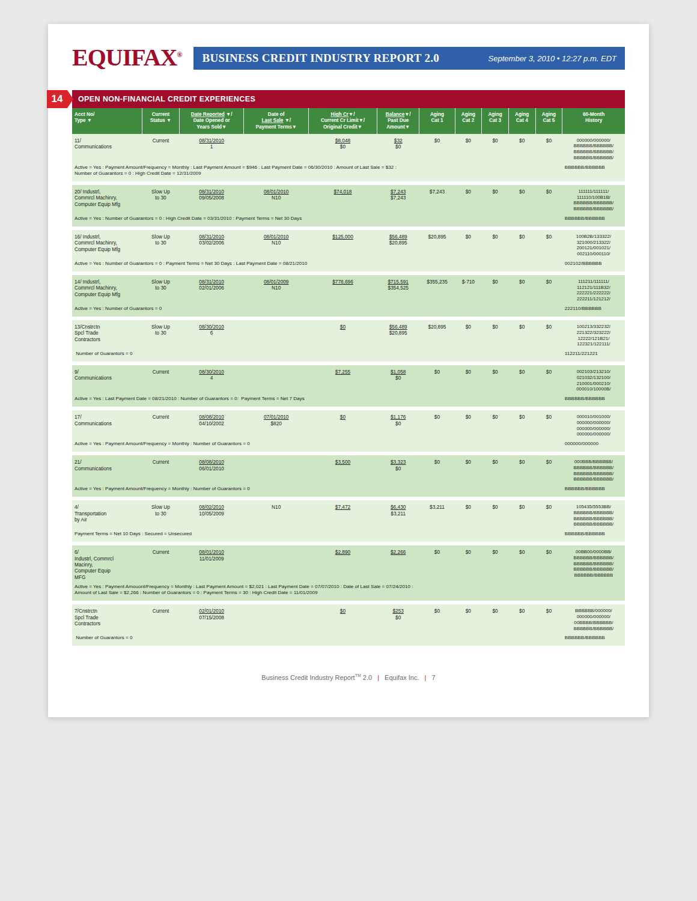EQUIFAX®
BUSINESS CREDIT INDUSTRY REPORT 2.0 September 3, 2010 • 12:27 p.m. EDT
14
OPEN NON-FINANCIAL CREDIT EXPERIENCES
| Acct No/ Type ▼ | Current Status ▼ | Date Reported ▼/ Date Opened or Years Sold▼ | Date of Last Sale ▼/ Payment Terms▼ | High Cr ▼/ Current Cr Limit▼/ Original Credit▼ | Balance ▼/ Past Due Amount▼ | Aging Cat 1 | Aging Cat 2 | Aging Cat 3 | Aging Cat 4 | Aging Cat 5 | 60-Month History |
| --- | --- | --- | --- | --- | --- | --- | --- | --- | --- | --- | --- |
| 11/ Communications | Current | 08/31/2010 1 | | $8,048 $0 | $32 $0 | $0 | $0 | $0 | $0 | $0 | 000000/000000/ BBBBBB/BBBBBB/ BBBBBB/BBBBBB/ BBBBBB/BBBBBB/ |
| Active = Yes : Payment Amount/Frequency = Monthly : Last Payment Amount = $946 : Last Payment Date = 06/30/2010 : Amount of Last Sale = $32 : Number of Guarantors = 0 : High Credit Date = 12/31/2009 | BBBBBB/BBBBBB |
| 20/ Industrl, Commrcl Machinry, Computer Equip Mfg | Slow Up to 30 | 08/31/2010 09/05/2008 | 08/01/2010 N10 | $74,018 | $7,243 $7,243 | $7,243 | $0 | $0 | $0 | $0 | 111111/111111/ 111110/100B1B/ BBBBBB/BBBBBB/ BBBBBB/BBBBBB/ |
| Active = Yes : Number of Guarantors = 0 : High Credit Date = 03/31/2010 : Payment Terms = Net 30 Days | BBBBBB/BBBBBB |
| 16/ Industrl, Commrcl Machinry, Computer Equip Mfg | Slow Up to 30 | 08/31/2010 03/02/2006 | 08/01/2010 N10 | $125,000 | $56,489 $20,895 | $20,895 | $0 | $0 | $0 | $0 | 100B2B/133322/ 321000/213322/ 200121/001021/ 002110/000110/ |
| Active = Yes : Number of Guarantors = 0 : Payment Terms = Net 30 Days : Last Payment Date = 08/21/2010 | 002102/BBBBBB |
| 14/ Industrl, Commrcl Machinry, Computer Equip Mfg | Slow Up to 30 | 08/31/2010 02/01/2006 | 08/01/2009 N10 | $778,696 | $715,591 $354,525 | $355,235 | $-710 | $0 | $0 | $0 | 111211/111111/ 112121/111B32/ 222221/222222/ 222211/121212/ |
| Active = Yes : Number of Guarantors = 0 | 222110/BBBBBB |
| 13/Cnstrctn Spcl Trade Contractors | Slow Up to 30 | 08/30/2010 6 | | $0 | $56,489 $20,895 | $20,895 | $0 | $0 | $0 | $0 | 100213/332232/ 221322/323222/ 12222/121B21/ 122321/122111/ |
| Number of Guarantors = 0 | 112211/221221 |
| 9/ Communications | Current | 08/30/2010 4 | | $7,255 | $1,058 $0 | $0 | $0 | $0 | $0 | $0 | 002103/213210/ 021032/132100/ 210001/000210/ 000010/10000B/ |
| Active = Yes : Last Payment Date = 08/21/2010 : Number of Guarantors = 0: Payment Terms = Net 7 Days | BBBBBB/BBBBBB |
| 17/ Communications | Current | 08/08/2010 04/10/2002 | 07/01/2010 $820 | $0 | $1,176 $0 | $0 | $0 | $0 | $0 | $0 | 000010/001000/ 000000/000000/ 000000/000000/ 000000/000000/ |
| Active = Yes : Payment Amount/Frequency = Monthly : Number of Guarantors = 0 | 000000/000000 |
| 21/ Communications | Current | 08/08/2010 06/01/2010 | | $3,500 | $3,323 $0 | $0 | $0 | $0 | $0 | $0 | 000BBB/BBBBBB/ BBBBBB/BBBBBB/ BBBBBB/BBBBBB/ BBBBBB/BBBBBB/ |
| Active = Yes : Payment Amount/Frequency = Monthly : Number of Guarantors = 0 | BBBBBB/BBBBBB |
| 4/ Transportation by Air | Slow Up to 30 | 08/02/2010 10/05/2009 | N10 | $7,472 | $6,430 $3,211 | $3,211 | $0 | $0 | $0 | $0 | 105435/5553BB/ BBBBBB/BBBBBB/ BBBBBB/BBBBBB/ BBBBBB/BBBBBB/ |
| Payment Terms = Net 10 Days : Secured = Unsecured | BBBBBB/BBBBBB |
| 6/ Industrl, Commrcl Macinry, Computer Equip MFG | Current | 08/01/2010 11/01/2009 | | $2,890 | $2,266 | $0 | $0 | $0 | $0 | $0 | 00BB00/0000BB/ BBBBBB/BBBBBB/ BBBBBB/BBBBBB/ BBBBBB/BBBBBB/ BBBBBB/BBBBBB |
| Active = Yes : Payment Amouont/Frequency = Monthly : Last Payment Amount = $2,021 : Last Payment Date = 07/07/2010 : Date of Last Sale = 07/24/2010 : Amount of Last Sale = $2,266 : Number of Guarantors = 0 : Payment Terms = 30 : High Credit Date = 11/01/2009 |
| 7/Cnstrctn Spcl Trade Contractors | Current | 02/01/2010 07/15/2008 | | $0 | $253 $0 | $0 | $0 | $0 | $0 | $0 | BBBBBB/000000/ 000000/000000/ 00BBBB/BBBBBB/ BBBBBB/BBBBBB/ |
| Number of Guarantors = 0 | BBBBBB/BBBBBB |
Business Credit Industry ReportTM 2.0 | Equifax Inc. | 7